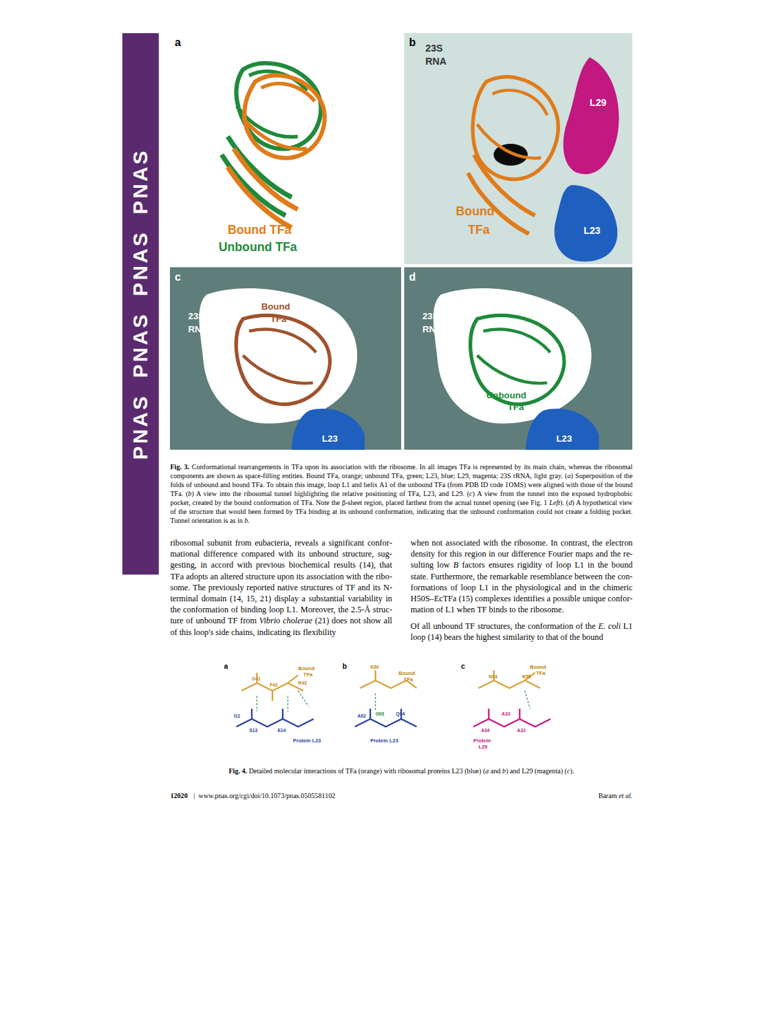PNAS PNAS PNAS PNAS
a Bound TFa Unbound TFa b 23S RNA L29 L23 Bound TFa c 23S RNA Bound TFa L23 d 23S RNA Unbound TFa L23
Fig. 3. Conformational rearrangements in TFa upon its association with the ribosome. In all images TFa is represented by its main chain, whereas the ribosomal components are shown as space-filling entities. Bound TFa, orange; unbound TFa, green; L23, blue; L29, magenta; 23S rRNA, light gray. (a) Superposition of the folds of unbound and bound TFa. To obtain this image, loop L1 and helix A1 of the unbound TFa (from PDB ID code 1OMS) were aligned with those of the bound TFa. (b) A view into the ribosomal tunnel highlighting the relative positioning of TFa, L23, and L29. (c) A view from the tunnel into the exposed hydrophobic pocket, created by the bound conformation of TFa. Note the β-sheet region, placed farthest from the actual tunnel opening (see Fig. 1 Left). (d) A hypothetical view of the structure that would been formed by TFa binding at its unbound conformation, indicating that the unbound conformation could not create a folding pocket. Tunnel orientation is as in b.
ribosomal subunit from eubacteria, reveals a significant conformational difference compared with its unbound structure, suggesting, in accord with previous biochemical results (14), that TFa adopts an altered structure upon its association with the ribosome. The previously reported native structures of TF and its N-terminal domain (14, 15, 21) display a substantial variability in the conformation of binding loop L1. Moreover, the 2.5-Å structure of unbound TF from Vibrio cholerae (21) does not show all of this loop's side chains, indicating its flexibility
when not associated with the ribosome. In contrast, the electron density for this region in our difference Fourier maps and the resulting low B factors ensures rigidity of loop L1 in the bound state. Furthermore, the remarkable resemblance between the conformations of loop L1 in the physiological and in the chimeric H50S–EcTFa (15) complexes identifies a possible unique conformation of L1 when TF binds to the ribosome.
Of all unbound TF structures, the conformation of the E. coli L1 loop (14) bears the highest similarity to that of the bound
a Bound TFa G41 F42 R43 I12 S13 E14 Protein L23 b K50 Bound TFa A92 G93 Q94 Protein L23 c Bound TFa N54 R55 A33 A34 A32 Protein L29
Fig. 4. Detailed molecular interactions of TFa (orange) with ribosomal proteins L23 (blue) (a and b) and L29 (magenta) (c).
12020 | www.pnas.org/cgi/doi/10.1073/pnas.0505581102
Baram et al.